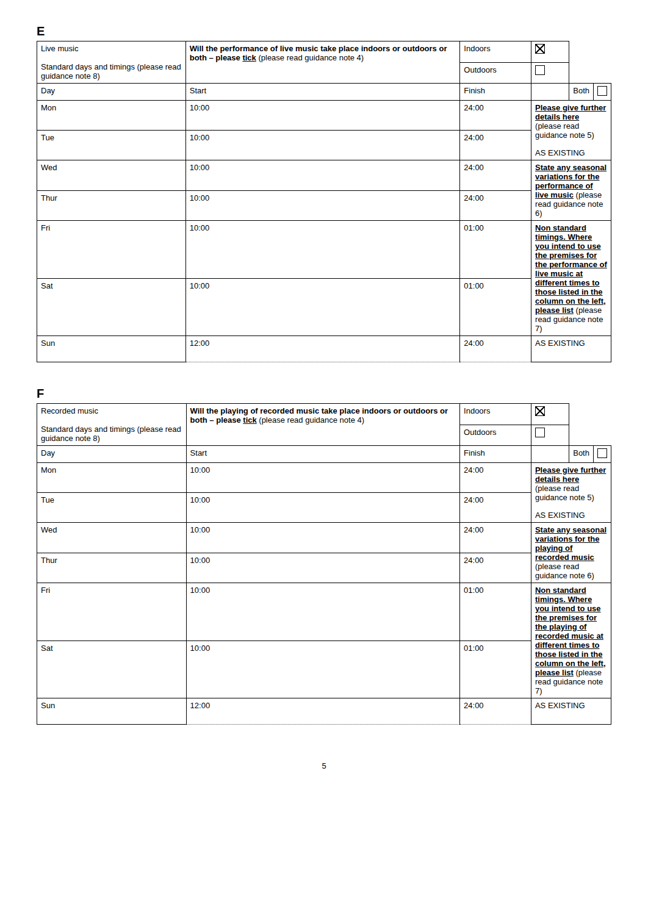E
| Live music Standard days and timings (please read guidance note 8) | Will the performance of live music take place indoors or outdoors or both – please tick (please read guidance note 4) | Indoors | |
| Outdoors | |
| Day | Start | Finish | | Both | |
| Mon | 10:00 | 24:00 | Please give further details here (please read guidance note 5) AS EXISTING |
| Tue | 10:00 | 24:00 |
| Wed | 10:00 | 24:00 | State any seasonal variations for the performance of live music (please read guidance note 6) |
| Thur | 10:00 | 24:00 |
| Fri | 10:00 | 01:00 | Non standard timings. Where you intend to use the premises for the performance of live music at different times to those listed in the column on the left, please list (please read guidance note 7) |
| Sat | 10:00 | 01:00 |
| Sun | 12:00 | 24:00 | AS EXISTING |
F
| Recorded music Standard days and timings (please read guidance note 8) | Will the playing of recorded music take place indoors or outdoors or both – please tick (please read guidance note 4) | Indoors | |
| Outdoors | |
| Day | Start | Finish | | Both | |
| Mon | 10:00 | 24:00 | Please give further details here (please read guidance note 5) AS EXISTING |
| Tue | 10:00 | 24:00 |
| Wed | 10:00 | 24:00 | State any seasonal variations for the playing of recorded music (please read guidance note 6) |
| Thur | 10:00 | 24:00 |
| Fri | 10:00 | 01:00 | Non standard timings. Where you intend to use the premises for the playing of recorded music at different times to those listed in the column on the left, please list (please read guidance note 7) |
| Sat | 10:00 | 01:00 |
| Sun | 12:00 | 24:00 | AS EXISTING |
5